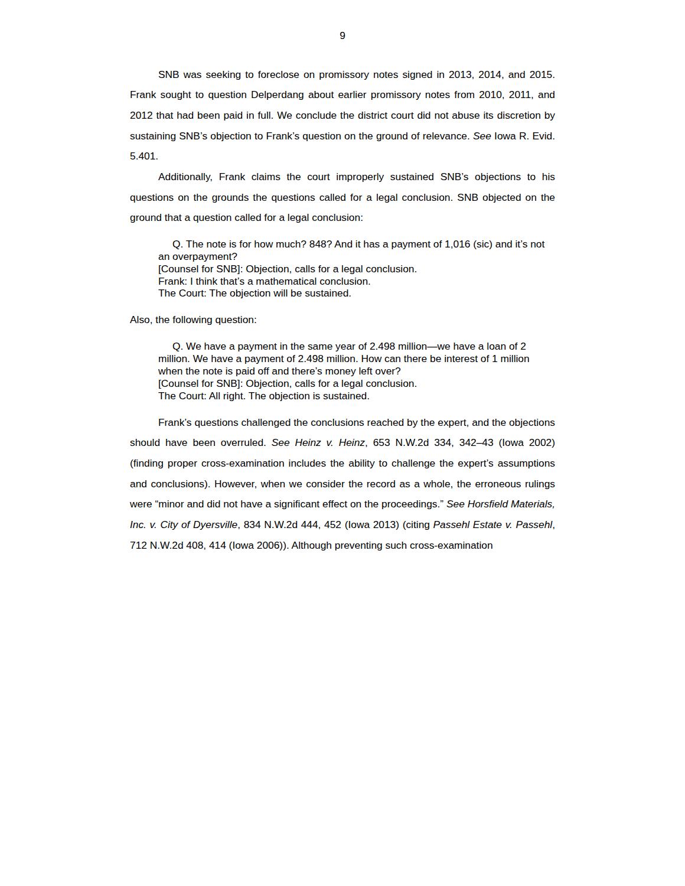9
SNB was seeking to foreclose on promissory notes signed in 2013, 2014, and 2015. Frank sought to question Delperdang about earlier promissory notes from 2010, 2011, and 2012 that had been paid in full. We conclude the district court did not abuse its discretion by sustaining SNB’s objection to Frank’s question on the ground of relevance. See Iowa R. Evid. 5.401.
Additionally, Frank claims the court improperly sustained SNB’s objections to his questions on the grounds the questions called for a legal conclusion. SNB objected on the ground that a question called for a legal conclusion:
Q. The note is for how much? 848? And it has a payment of 1,016 (sic) and it’s not an overpayment?
[Counsel for SNB]: Objection, calls for a legal conclusion.
Frank: I think that’s a mathematical conclusion.
The Court: The objection will be sustained.
Also, the following question:
Q. We have a payment in the same year of 2.498 million—we have a loan of 2 million. We have a payment of 2.498 million. How can there be interest of 1 million when the note is paid off and there’s money left over?
[Counsel for SNB]: Objection, calls for a legal conclusion.
The Court: All right. The objection is sustained.
Frank’s questions challenged the conclusions reached by the expert, and the objections should have been overruled. See Heinz v. Heinz, 653 N.W.2d 334, 342–43 (Iowa 2002) (finding proper cross-examination includes the ability to challenge the expert’s assumptions and conclusions). However, when we consider the record as a whole, the erroneous rulings were “minor and did not have a significant effect on the proceedings.” See Horsfield Materials, Inc. v. City of Dyersville, 834 N.W.2d 444, 452 (Iowa 2013) (citing Passehl Estate v. Passehl, 712 N.W.2d 408, 414 (Iowa 2006)). Although preventing such cross-examination